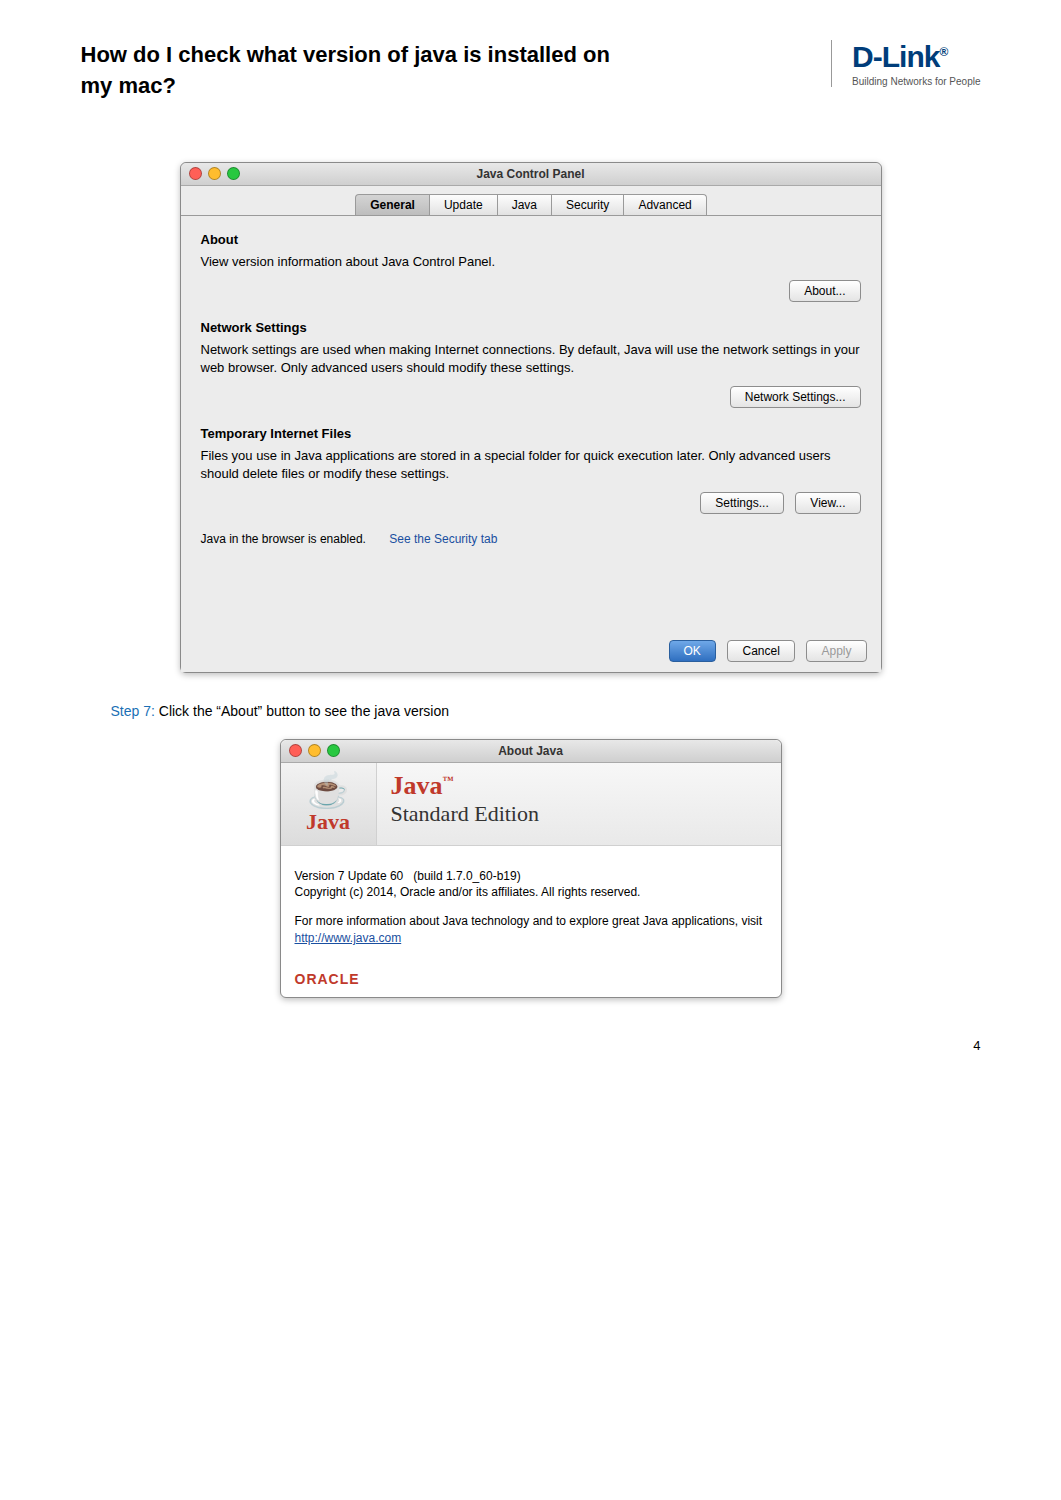How do I check what version of java is installed on my mac?
D-Link®
Building Networks for People
Java Control Panel
General
Update
Java
Security
Advanced
About
View version information about Java Control Panel.
About...
Network Settings
Network settings are used when making Internet connections. By default, Java will use the network settings in your web browser. Only advanced users should modify these settings.
Network Settings...
Temporary Internet Files
Files you use in Java applications are stored in a special folder for quick execution later. Only advanced users should delete files or modify these settings.
Settings... View...
Java in the browser is enabled. See the Security tab
OK Cancel Apply
Step 7: Click the “About” button to see the java version
About Java
☕
Java
Java™
Standard Edition
Version 7 Update 60 (build 1.7.0_60-b19)
Copyright (c) 2014, Oracle and/or its affiliates. All rights reserved.
For more information about Java technology and to explore great Java applications, visit http://www.java.com
ORACLE
4